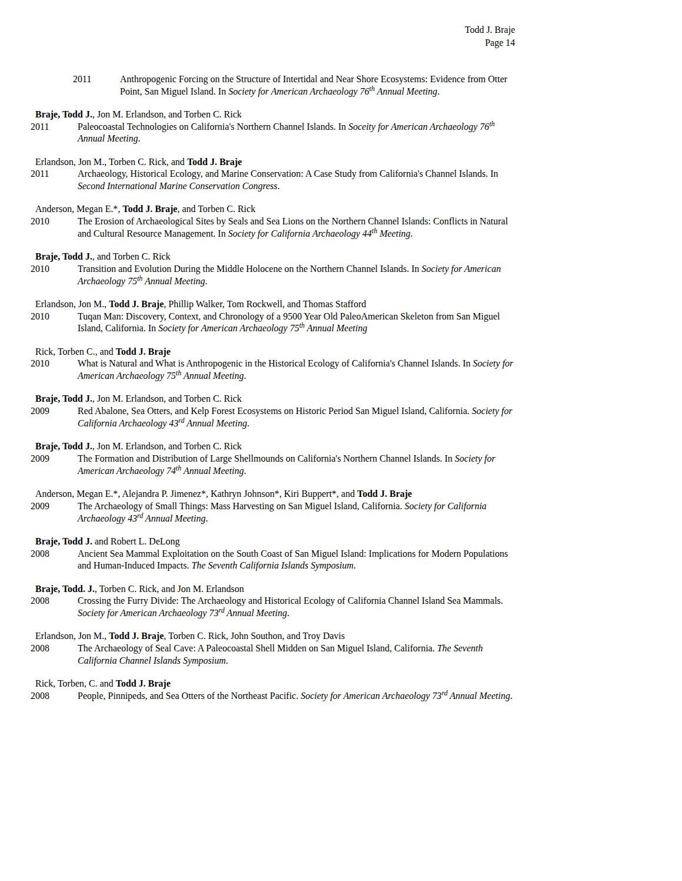Todd J. Braje
Page 14
2011 Anthropogenic Forcing on the Structure of Intertidal and Near Shore Ecosystems: Evidence from Otter Point, San Miguel Island. In Society for American Archaeology 76th Annual Meeting.
Braje, Todd J., Jon M. Erlandson, and Torben C. Rick
2011 Paleocoastal Technologies on California's Northern Channel Islands. In Soceity for American Archaeology 76th Annual Meeting.
Erlandson, Jon M., Torben C. Rick, and Todd J. Braje
2011 Archaeology, Historical Ecology, and Marine Conservation: A Case Study from California's Channel Islands. In Second International Marine Conservation Congress.
Anderson, Megan E.*, Todd J. Braje, and Torben C. Rick
2010 The Erosion of Archaeological Sites by Seals and Sea Lions on the Northern Channel Islands: Conflicts in Natural and Cultural Resource Management. In Society for California Archaeology 44th Meeting.
Braje, Todd J., and Torben C. Rick
2010 Transition and Evolution During the Middle Holocene on the Northern Channel Islands. In Society for American Archaeology 75th Annual Meeting.
Erlandson, Jon M., Todd J. Braje, Phillip Walker, Tom Rockwell, and Thomas Stafford
2010 Tuqan Man: Discovery, Context, and Chronology of a 9500 Year Old PaleoAmerican Skeleton from San Miguel Island, California. In Society for American Archaeology 75th Annual Meeting
Rick, Torben C., and Todd J. Braje
2010 What is Natural and What is Anthropogenic in the Historical Ecology of California's Channel Islands. In Society for American Archaeology 75th Annual Meeting.
Braje, Todd J., Jon M. Erlandson, and Torben C. Rick
2009 Red Abalone, Sea Otters, and Kelp Forest Ecosystems on Historic Period San Miguel Island, California. Society for California Archaeology 43rd Annual Meeting.
Braje, Todd J., Jon M. Erlandson, and Torben C. Rick
2009 The Formation and Distribution of Large Shellmounds on California's Northern Channel Islands. In Society for American Archaeology 74th Annual Meeting.
Anderson, Megan E.*, Alejandra P. Jimenez*, Kathryn Johnson*, Kiri Buppert*, and Todd J. Braje
2009 The Archaeology of Small Things: Mass Harvesting on San Miguel Island, California. Society for California Archaeology 43rd Annual Meeting.
Braje, Todd J. and Robert L. DeLong
2008 Ancient Sea Mammal Exploitation on the South Coast of San Miguel Island: Implications for Modern Populations and Human-Induced Impacts. The Seventh California Islands Symposium.
Braje, Todd. J., Torben C. Rick, and Jon M. Erlandson
2008 Crossing the Furry Divide: The Archaeology and Historical Ecology of California Channel Island Sea Mammals. Society for American Archaeology 73rd Annual Meeting.
Erlandson, Jon M., Todd J. Braje, Torben C. Rick, John Southon, and Troy Davis
2008 The Archaeology of Seal Cave: A Paleocoastal Shell Midden on San Miguel Island, California. The Seventh California Channel Islands Symposium.
Rick, Torben, C. and Todd J. Braje
2008 People, Pinnipeds, and Sea Otters of the Northeast Pacific. Society for American Archaeology 73rd Annual Meeting.